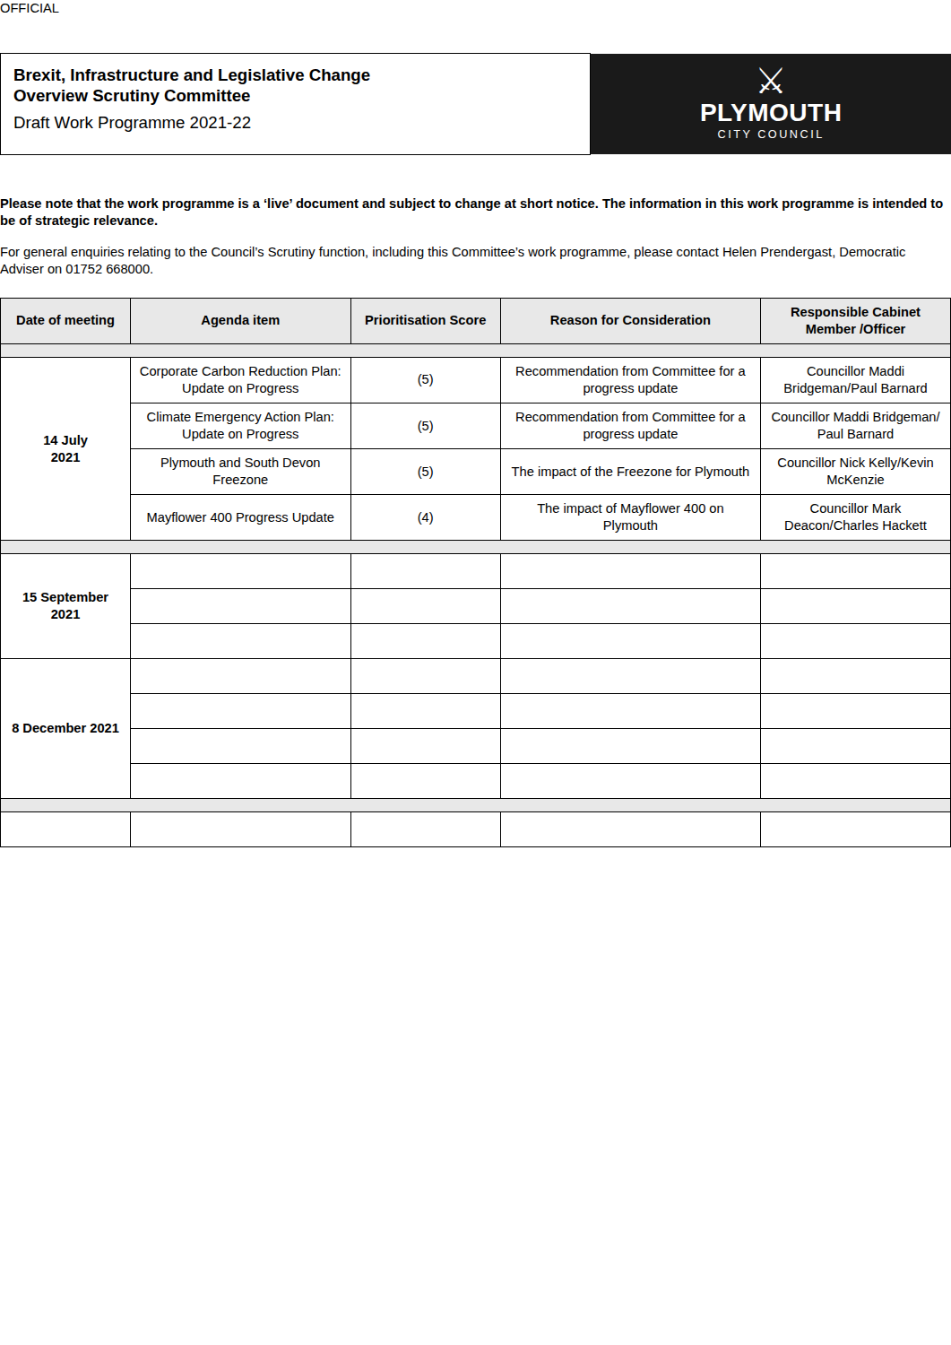OFFICIAL
Brexit, Infrastructure and Legislative Change
Overview Scrutiny Committee
Draft Work Programme 2021-22
⚔
PLYMOUTH
CITY COUNCIL
Please note that the work programme is a ‘live’ document and subject to change at short notice. The information in this work programme is intended to be of strategic relevance.
For general enquiries relating to the Council’s Scrutiny function, including this Committee’s work programme, please contact Helen Prendergast, Democratic Adviser on 01752 668000.
| Date of meeting | Agenda item | Prioritisation Score | Reason for Consideration | Responsible Cabinet Member /Officer |
| --- | --- | --- | --- | --- |
| 14 July 2021 | Corporate Carbon Reduction Plan: Update on Progress | (5) | Recommendation from Committee for a progress update | Councillor Maddi Bridgeman/Paul Barnard |
| Climate Emergency Action Plan: Update on Progress | (5) | Recommendation from Committee for a progress update | Councillor Maddi Bridgeman/ Paul Barnard |
| Plymouth and South Devon Freezone | (5) | The impact of the Freezone for Plymouth | Councillor Nick Kelly/Kevin McKenzie |
| Mayflower 400 Progress Update | (4) | The impact of Mayflower 400 on Plymouth | Councillor Mark Deacon/Charles Hackett |
| 15 September 2021 | | | | |
| 8 December 2021 | | | | |